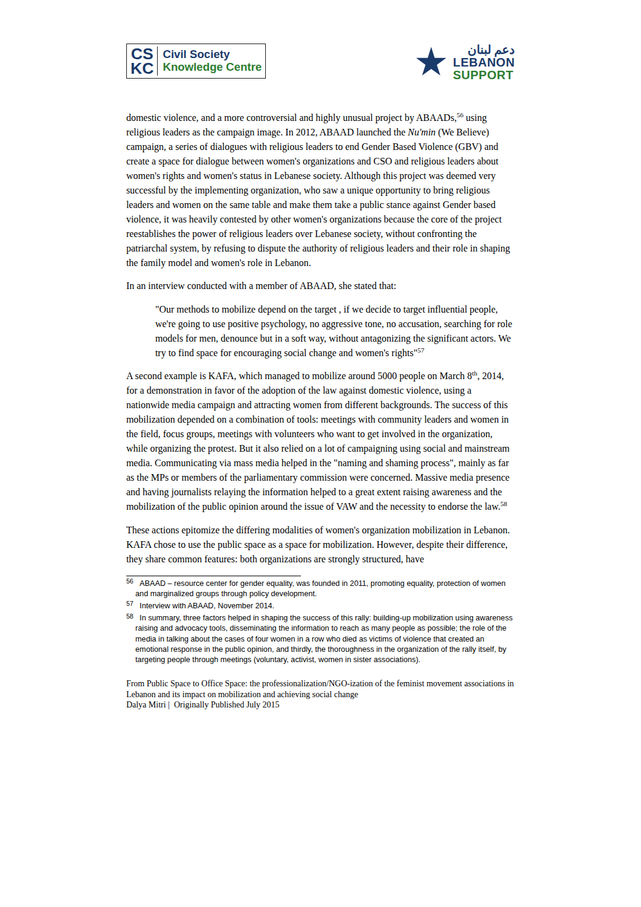CS KC
Civil Society
Knowledge Centre
دعم لبنان
LEBANON
SUPPORT
domestic violence, and a more controversial and highly unusual project by ABAADs,56 using religious leaders as the campaign image. In 2012, ABAAD launched the Nu'min (We Believe) campaign, a series of dialogues with religious leaders to end Gender Based Violence (GBV) and create a space for dialogue between women's organizations and CSO and religious leaders about women's rights and women's status in Lebanese society. Although this project was deemed very successful by the implementing organization, who saw a unique opportunity to bring religious leaders and women on the same table and make them take a public stance against Gender based violence, it was heavily contested by other women's organizations because the core of the project reestablishes the power of religious leaders over Lebanese society, without confronting the patriarchal system, by refusing to dispute the authority of religious leaders and their role in shaping the family model and women's role in Lebanon.
In an interview conducted with a member of ABAAD, she stated that:
"Our methods to mobilize depend on the target , if we decide to target influential people, we're going to use positive psychology, no aggressive tone, no accusation, searching for role models for men, denounce but in a soft way, without antagonizing the significant actors. We try to find space for encouraging social change and women's rights"57
A second example is KAFA, which managed to mobilize around 5000 people on March 8th, 2014, for a demonstration in favor of the adoption of the law against domestic violence, using a nationwide media campaign and attracting women from different backgrounds. The success of this mobilization depended on a combination of tools: meetings with community leaders and women in the field, focus groups, meetings with volunteers who want to get involved in the organization, while organizing the protest. But it also relied on a lot of campaigning using social and mainstream media. Communicating via mass media helped in the "naming and shaming process", mainly as far as the MPs or members of the parliamentary commission were concerned. Massive media presence and having journalists relaying the information helped to a great extent raising awareness and the mobilization of the public opinion around the issue of VAW and the necessity to endorse the law.58
These actions epitomize the differing modalities of women's organization mobilization in Lebanon. KAFA chose to use the public space as a space for mobilization. However, despite their difference, they share common features: both organizations are strongly structured, have
56 ABAAD – resource center for gender equality, was founded in 2011, promoting equality, protection of women and marginalized groups through policy development.
57 Interview with ABAAD, November 2014.
58 In summary, three factors helped in shaping the success of this rally: building-up mobilization using awareness raising and advocacy tools, disseminating the information to reach as many people as possible; the role of the media in talking about the cases of four women in a row who died as victims of violence that created an emotional response in the public opinion, and thirdly, the thoroughness in the organization of the rally itself, by targeting people through meetings (voluntary, activist, women in sister associations).
From Public Space to Office Space: the professionalization/NGO-ization of the feminist movement associations in Lebanon and its impact on mobilization and achieving social change
Dalya Mitri | Originally Published July 2015